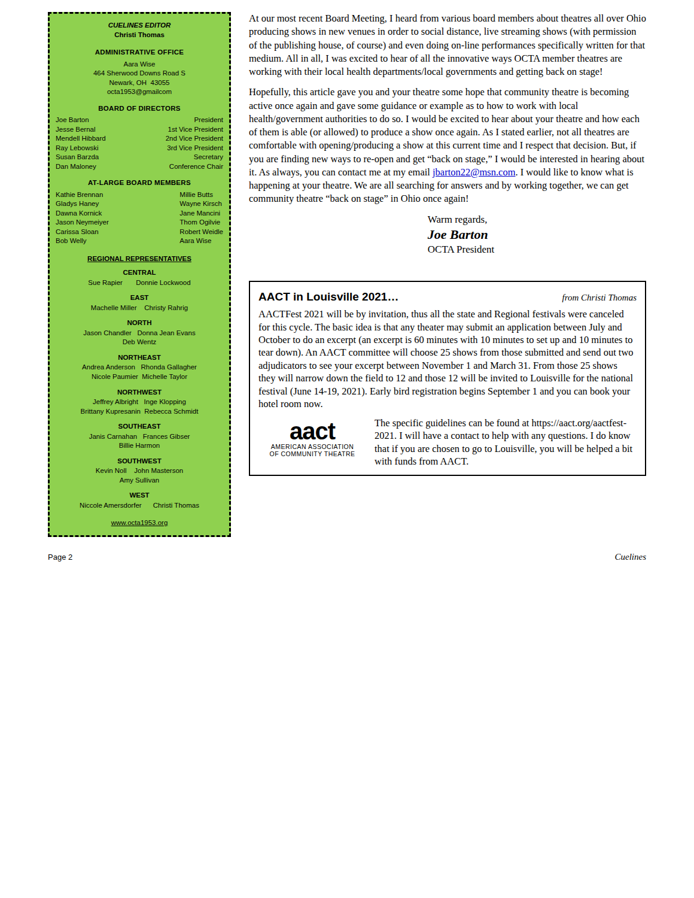CUELINES EDITOR
Christi Thomas
ADMINISTRATIVE OFFICE
Aara Wise
464 Sherwood Downs Road S
Newark, OH 43055
octa1953@gmailcom
BOARD OF DIRECTORS
Joe Barton President
Jesse Bernal 1st Vice President
Mendell Hibbard 2nd Vice President
Ray Lebowski 3rd Vice President
Susan Barzda Secretary
Dan Maloney Conference Chair
AT-LARGE BOARD MEMBERS
Kathie Brennan
Gladys Haney
Dawna Kornick
Jason Neymeiyer
Carissa Sloan
Bob Welly
Millie Butts
Wayne Kirsch
Jane Mancini
Thom Ogilvie
Robert Weidle
Aara Wise
REGIONAL REPRESENTATIVES
CENTRAL Sue Rapier Donnie Lockwood
EAST Machelle Miller Christy Rahrig
NORTH Jason Chandler Donna Jean Evans
Deb Wentz
NORTHEAST Andrea Anderson Rhonda Gallagher
Nicole Paumier Michelle Taylor
NORTHWEST Jeffrey Albright Inge Klopping
Brittany Kupresanin Rebecca Schmidt
SOUTHEAST Janis Carnahan Frances Gibser
Billie Harmon
SOUTHWEST Kevin Noll John Masterson
Amy Sullivan
WEST Niccole Amersdorfer Christi Thomas
www.octa1953.org
At our most recent Board Meeting, I heard from various board members about theatres all over Ohio producing shows in new venues in order to social distance, live streaming shows (with permission of the publishing house, of course) and even doing on-line performances specifically written for that medium. All in all, I was excited to hear of all the innovative ways OCTA member theatres are working with their local health departments/local governments and getting back on stage!
Hopefully, this article gave you and your theatre some hope that community theatre is becoming active once again and gave some guidance or example as to how to work with local health/government authorities to do so. I would be excited to hear about your theatre and how each of them is able (or allowed) to produce a show once again. As I stated earlier, not all theatres are comfortable with opening/producing a show at this current time and I respect that decision. But, if you are finding new ways to re-open and get “back on stage,” I would be interested in hearing about it. As always, you can contact me at my email jbarton22@msn.com. I would like to know what is happening at your theatre. We are all searching for answers and by working together, we can get community theatre “back on stage” in Ohio once again!
Warm regards,
Joe Barton
OCTA President
AACT in Louisville 2021…
from Christi Thomas
AACTFest 2021 will be by invitation, thus all the state and Regional festivals were canceled for this cycle. The basic idea is that any theater may submit an application between July and October to do an excerpt (an excerpt is 60 minutes with 10 minutes to set up and 10 minutes to tear down). An AACT committee will choose 25 shows from those submitted and send out two adjudicators to see your excerpt between November 1 and March 31. From those 25 shows they will narrow down the field to 12 and those 12 will be invited to Louisville for the national festival (June 14-19, 2021). Early bird registration begins September 1 and you can book your hotel room now.
aact
AMERICAN ASSOCIATION
OF COMMUNITY THEATRE
The specific guidelines can be found at https://aact.org/aactfest-2021. I will have a contact to help with any questions. I do know that if you are chosen to go to Louisville, you will be helped a bit with funds from AACT.
Page 2 Cuelines